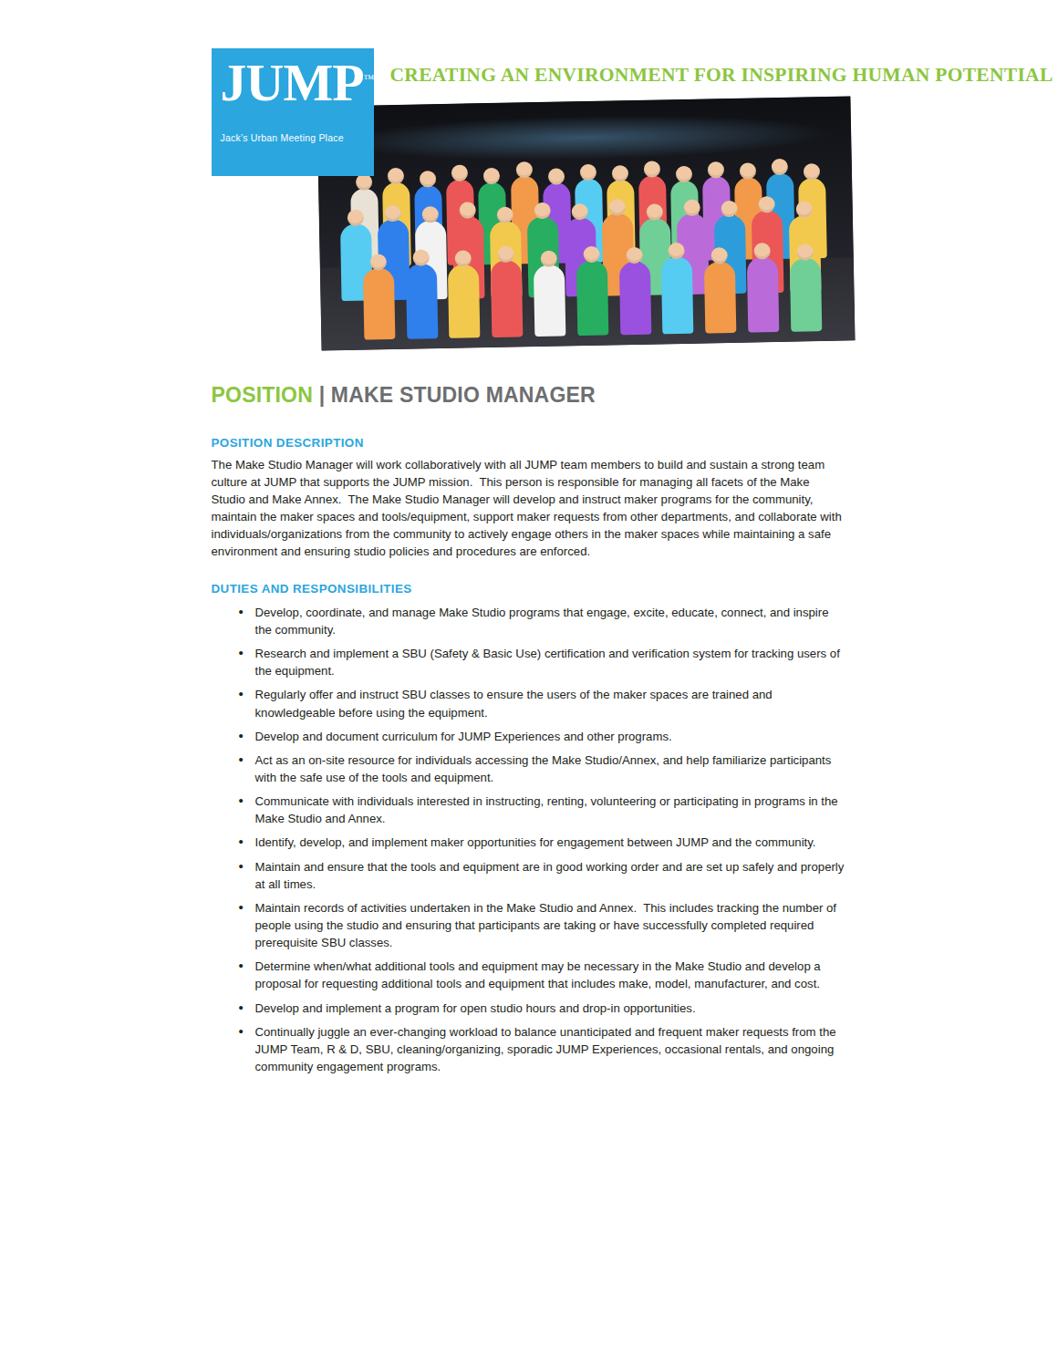JUMP™
Jack’s Urban Meeting Place
CREATING AN ENVIRONMENT FOR INSPIRING HUMAN POTENTIAL
POSITION | MAKE STUDIO MANAGER
Position Description
The Make Studio Manager will work collaboratively with all JUMP team members to build and sustain a strong team culture at JUMP that supports the JUMP mission. This person is responsible for managing all facets of the Make Studio and Make Annex. The Make Studio Manager will develop and instruct maker programs for the community, maintain the maker spaces and tools/equipment, support maker requests from other departments, and collaborate with individuals/organizations from the community to actively engage others in the maker spaces while maintaining a safe environment and ensuring studio policies and procedures are enforced.
Duties and Responsibilities
Develop, coordinate, and manage Make Studio programs that engage, excite, educate, connect, and inspire the community.
Research and implement a SBU (Safety & Basic Use) certification and verification system for tracking users of the equipment.
Regularly offer and instruct SBU classes to ensure the users of the maker spaces are trained and knowledgeable before using the equipment.
Develop and document curriculum for JUMP Experiences and other programs.
Act as an on-site resource for individuals accessing the Make Studio/Annex, and help familiarize participants with the safe use of the tools and equipment.
Communicate with individuals interested in instructing, renting, volunteering or participating in programs in the Make Studio and Annex.
Identify, develop, and implement maker opportunities for engagement between JUMP and the community.
Maintain and ensure that the tools and equipment are in good working order and are set up safely and properly at all times.
Maintain records of activities undertaken in the Make Studio and Annex. This includes tracking the number of people using the studio and ensuring that participants are taking or have successfully completed required prerequisite SBU classes.
Determine when/what additional tools and equipment may be necessary in the Make Studio and develop a proposal for requesting additional tools and equipment that includes make, model, manufacturer, and cost.
Develop and implement a program for open studio hours and drop-in opportunities.
Continually juggle an ever-changing workload to balance unanticipated and frequent maker requests from the JUMP Team, R & D, SBU, cleaning/organizing, sporadic JUMP Experiences, occasional rentals, and ongoing community engagement programs.